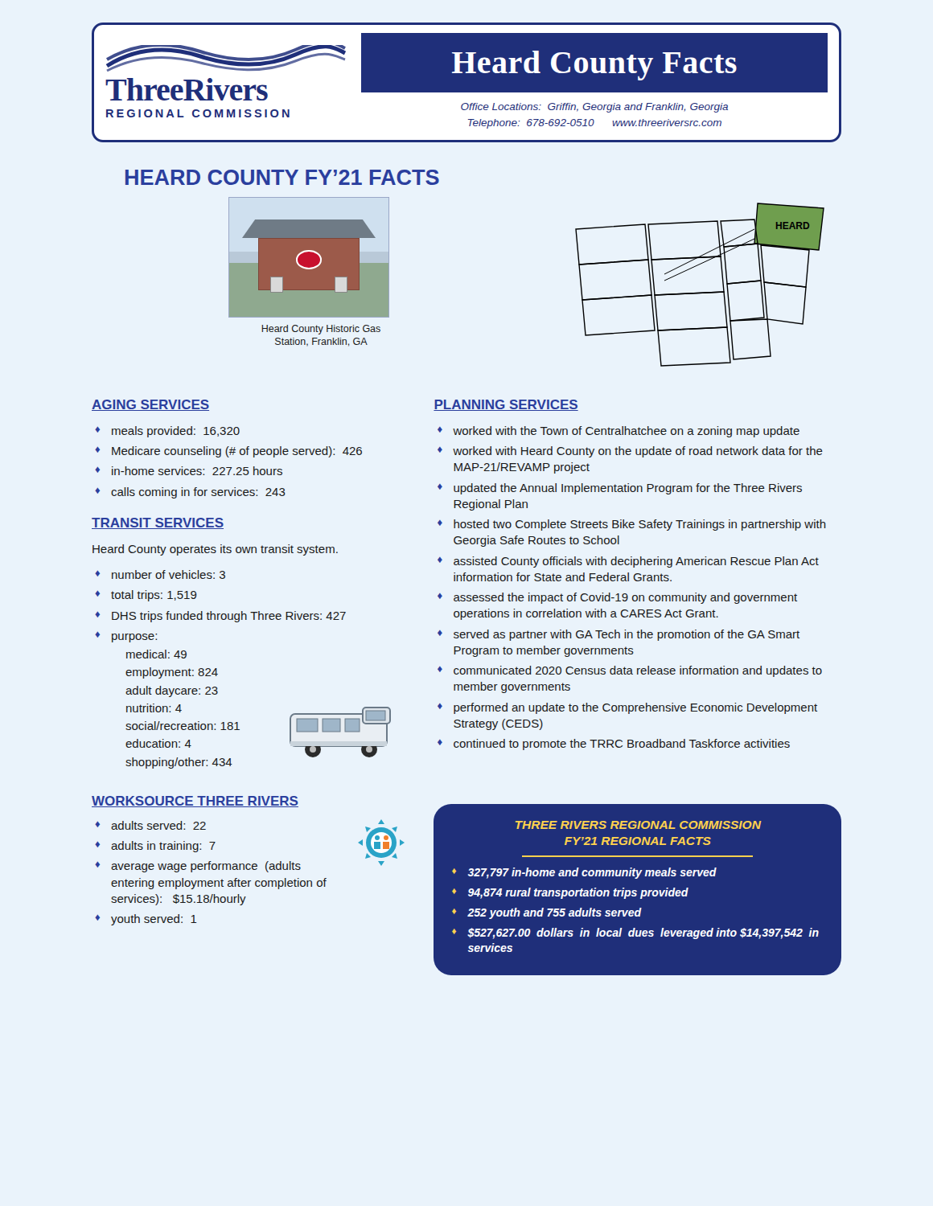ThreeRivers
REGIONAL COMMISSION
Heard County Facts
Office Locations: Griffin, Georgia and Franklin, Georgia
Telephone: 678-692-0510 www.threeriversrc.com
HEARD COUNTY FY’21 FACTS
Heard County Historic Gas
Station, Franklin, GA
HEARD
AGING SERVICES
meals provided: 16,320
Medicare counseling (# of people served): 426
in-home services: 227.25 hours
calls coming in for services: 243
TRANSIT SERVICES
Heard County operates its own transit system.
number of vehicles: 3
total trips: 1,519
DHS trips funded through Three Rivers: 427
purpose:
medical: 49
employment: 824
adult daycare: 23
nutrition: 4
social/recreation: 181
education: 4
shopping/other: 434
PLANNING SERVICES
worked with the Town of Centralhatchee on a zoning map update
worked with Heard County on the update of road network data for the MAP-21/REVAMP project
updated the Annual Implementation Program for the Three Rivers Regional Plan
hosted two Complete Streets Bike Safety Trainings in partnership with Georgia Safe Routes to School
assisted County officials with deciphering American Rescue Plan Act information for State and Federal Grants.
assessed the impact of Covid-19 on community and government operations in correlation with a CARES Act Grant.
served as partner with GA Tech in the promotion of the GA Smart Program to member governments
communicated 2020 Census data release information and updates to member governments
performed an update to the Comprehensive Economic Development Strategy (CEDS)
continued to promote the TRRC Broadband Taskforce activities
WORKSOURCE THREE RIVERS
adults served: 22
adults in training: 7
average wage performance (adults entering employment after completion of services): $15.18/hourly
youth served: 1
THREE RIVERS REGIONAL COMMISSION
FY’21 REGIONAL FACTS
327,797 in-home and community meals served
94,874 rural transportation trips provided
252 youth and 755 adults served
$527,627.00 dollars in local dues leveraged into $14,397,542 in services